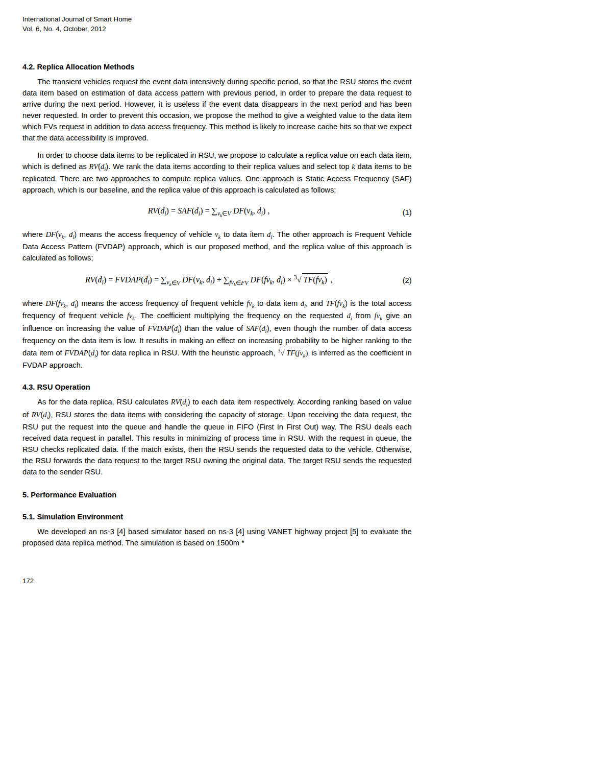International Journal of Smart Home
Vol. 6, No. 4, October, 2012
4.2. Replica Allocation Methods
The transient vehicles request the event data intensively during specific period, so that the RSU stores the event data item based on estimation of data access pattern with previous period, in order to prepare the data request to arrive during the next period. However, it is useless if the event data disappears in the next period and has been never requested. In order to prevent this occasion, we propose the method to give a weighted value to the data item which FVs request in addition to data access frequency. This method is likely to increase cache hits so that we expect that the data accessibility is improved.
In order to choose data items to be replicated in RSU, we propose to calculate a replica value on each data item, which is defined as RV(di). We rank the data items according to their replica values and select top k data items to be replicated. There are two approaches to compute replica values. One approach is Static Access Frequency (SAF) approach, which is our baseline, and the replica value of this approach is calculated as follows;
RV(di) = SAF(di) = ∑vk∈V DF(vk, di) ,
(1)
where DF(vk, di) means the access frequency of vehicle vk to data item di. The other approach is Frequent Vehicle Data Access Pattern (FVDAP) approach, which is our proposed method, and the replica value of this approach is calculated as follows;
RV(di) = FVDAP(di) = ∑vk∈V DF(vk, di) + ∑fvk∈FV DF(fvk, di) × 3√TF(fvk) ,
(2)
where DF(fvk, di) means the access frequency of frequent vehicle fvk to data item di, and TF(fvk) is the total access frequency of frequent vehicle fvk. The coefficient multiplying the frequency on the requested di from fvk give an influence on increasing the value of FVDAP(di) than the value of SAF(di), even though the number of data access frequency on the data item is low. It results in making an effect on increasing probability to be higher ranking to the data item of FVDAP(di) for data replica in RSU. With the heuristic approach, 3√TF(fvk) is inferred as the coefficient in FVDAP approach.
4.3. RSU Operation
As for the data replica, RSU calculates RV(di) to each data item respectively. According ranking based on value of RV(di), RSU stores the data items with considering the capacity of storage. Upon receiving the data request, the RSU put the request into the queue and handle the queue in FIFO (First In First Out) way. The RSU deals each received data request in parallel. This results in minimizing of process time in RSU. With the request in queue, the RSU checks replicated data. If the match exists, then the RSU sends the requested data to the vehicle. Otherwise, the RSU forwards the data request to the target RSU owning the original data. The target RSU sends the requested data to the sender RSU.
5. Performance Evaluation
5.1. Simulation Environment
We developed an ns-3 [4] based simulator based on ns-3 [4] using VANET highway project [5] to evaluate the proposed data replica method. The simulation is based on 1500m *
172